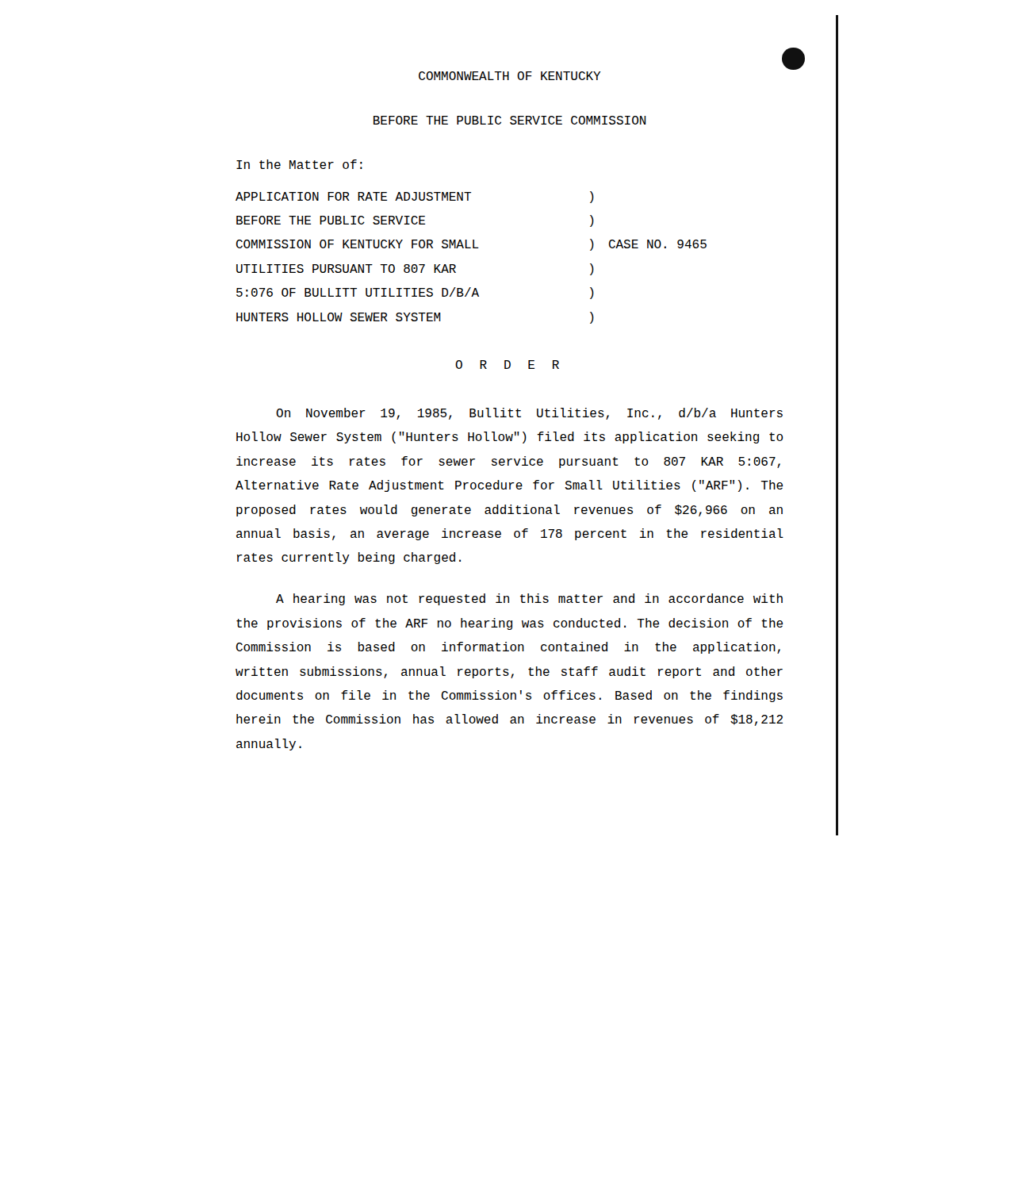COMMONWEALTH OF KENTUCKY
BEFORE THE PUBLIC SERVICE COMMISSION
In the Matter of:
| APPLICATION FOR RATE ADJUSTMENT BEFORE THE PUBLIC SERVICE COMMISSION OF KENTUCKY FOR SMALL UTILITIES PURSUANT TO 807 KAR 5:076 OF BULLITT UTILITIES D/B/A HUNTERS HOLLOW SEWER SYSTEM | ) ) ) ) ) ) | CASE NO. 9465 |
O R D E R
On November 19, 1985, Bullitt Utilities, Inc., d/b/a Hunters Hollow Sewer System ("Hunters Hollow") filed its application seeking to increase its rates for sewer service pursuant to 807 KAR 5:067, Alternative Rate Adjustment Procedure for Small Utilities ("ARF"). The proposed rates would generate additional revenues of $26,966 on an annual basis, an average increase of 178 percent in the residential rates currently being charged.
A hearing was not requested in this matter and in accordance with the provisions of the ARF no hearing was conducted. The decision of the Commission is based on information contained in the application, written submissions, annual reports, the staff audit report and other documents on file in the Commission's offices. Based on the findings herein the Commission has allowed an increase in revenues of $18,212 annually.